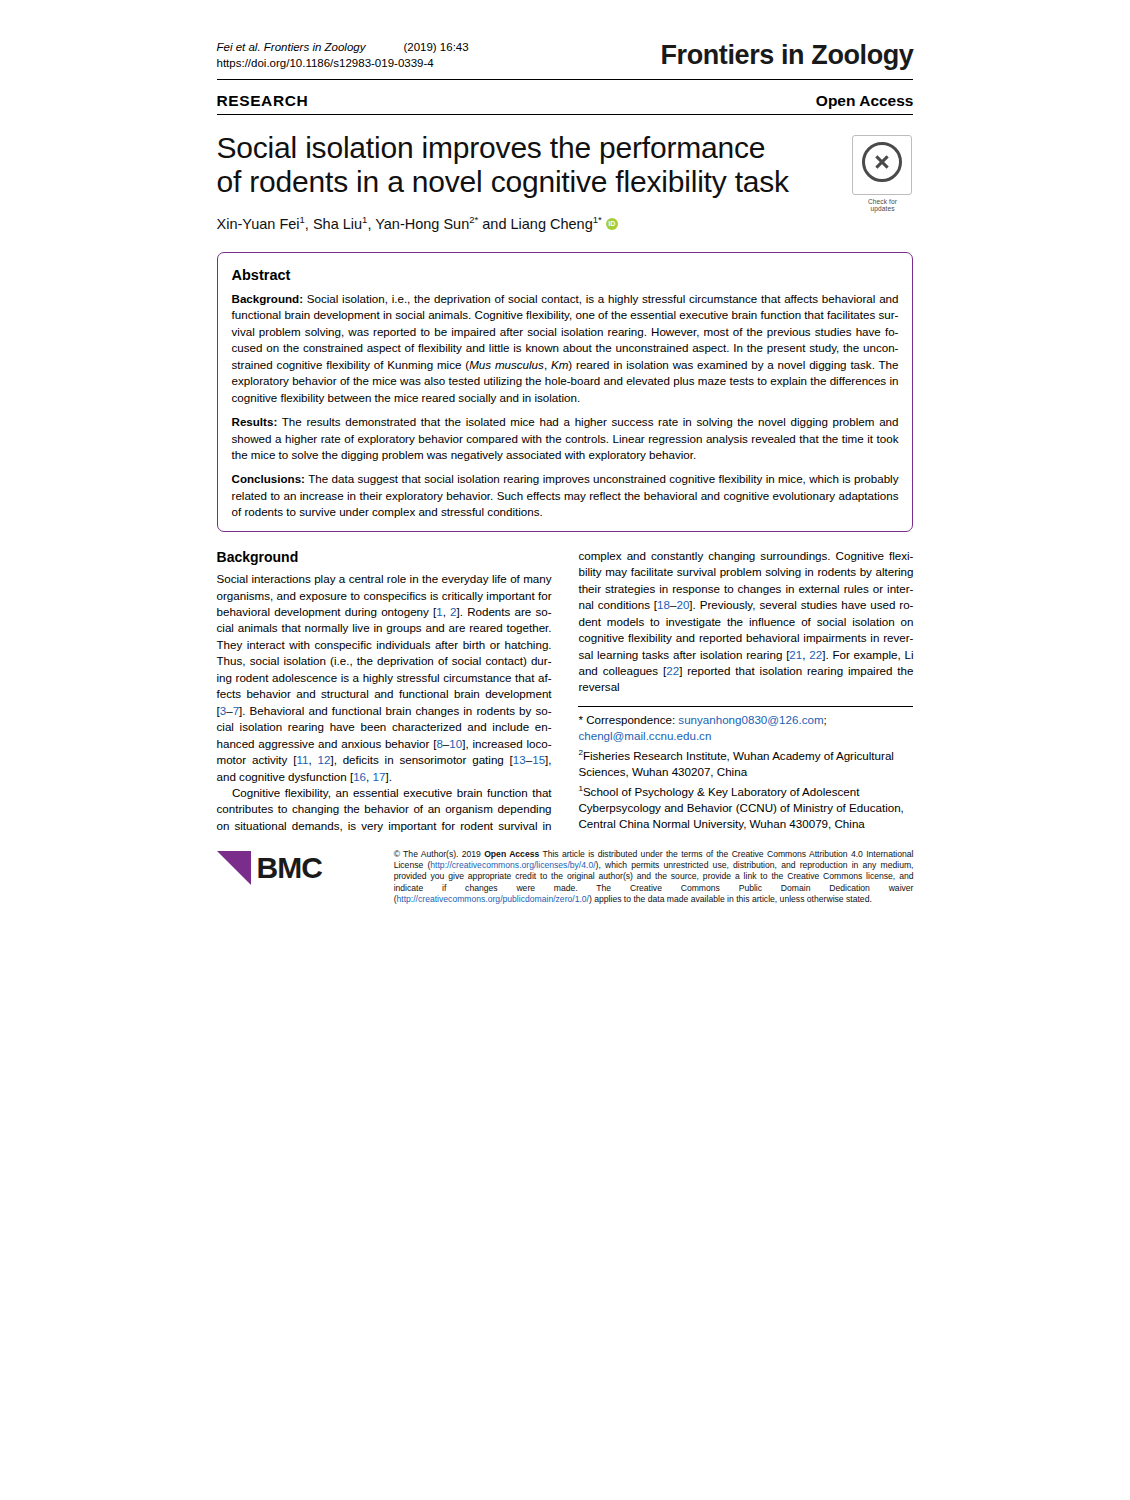Fei et al. Frontiers in Zoology(2019) 16:43 https://doi.org/10.1186/s12983-019-0339-4
Frontiers in Zoology
RESEARCH
Open Access
Check for
updates
Social isolation improves the performance of rodents in a novel cognitive flexibility task
Xin-Yuan Fei1, Sha Liu1, Yan-Hong Sun2* and Liang Cheng1*
Abstract
Background: Social isolation, i.e., the deprivation of social contact, is a highly stressful circumstance that affects behavioral and functional brain development in social animals. Cognitive flexibility, one of the essential executive brain function that facilitates survival problem solving, was reported to be impaired after social isolation rearing. However, most of the previous studies have focused on the constrained aspect of flexibility and little is known about the unconstrained aspect. In the present study, the unconstrained cognitive flexibility of Kunming mice (Mus musculus, Km) reared in isolation was examined by a novel digging task. The exploratory behavior of the mice was also tested utilizing the hole-board and elevated plus maze tests to explain the differences in cognitive flexibility between the mice reared socially and in isolation.
Results: The results demonstrated that the isolated mice had a higher success rate in solving the novel digging problem and showed a higher rate of exploratory behavior compared with the controls. Linear regression analysis revealed that the time it took the mice to solve the digging problem was negatively associated with exploratory behavior.
Conclusions: The data suggest that social isolation rearing improves unconstrained cognitive flexibility in mice, which is probably related to an increase in their exploratory behavior. Such effects may reflect the behavioral and cognitive evolutionary adaptations of rodents to survive under complex and stressful conditions.
Background
Social interactions play a central role in the everyday life of many organisms, and exposure to conspecifics is critically important for behavioral development during ontogeny [1, 2]. Rodents are social animals that normally live in groups and are reared together. They interact with conspecific individuals after birth or hatching. Thus, social isolation (i.e., the deprivation of social contact) during rodent adolescence is a highly stressful circumstance that affects behavior and structural and functional brain development [3–7]. Behavioral and functional brain changes in rodents by social isolation rearing have been characterized and include enhanced aggressive and anxious behavior [8–10], increased locomotor activity [11, 12], deficits in sensorimotor gating [13–15], and cognitive dysfunction [16, 17].
Cognitive flexibility, an essential executive brain function that contributes to changing the behavior of an organism depending on situational demands, is very important for rodent survival in complex and constantly changing surroundings. Cognitive flexibility may facilitate survival problem solving in rodents by altering their strategies in response to changes in external rules or internal conditions [18–20]. Previously, several studies have used rodent models to investigate the influence of social isolation on cognitive flexibility and reported behavioral impairments in reversal learning tasks after isolation rearing [21, 22]. For example, Li and colleagues [22] reported that isolation rearing impaired the reversal
* Correspondence: sunyanhong0830@126.com; chengl@mail.ccnu.edu.cn
2Fisheries Research Institute, Wuhan Academy of Agricultural Sciences, Wuhan 430207, China
1School of Psychology & Key Laboratory of Adolescent Cyberpsycology and Behavior (CCNU) of Ministry of Education, Central China Normal University, Wuhan 430079, China
BMC
© The Author(s). 2019 Open Access This article is distributed under the terms of the Creative Commons Attribution 4.0 International License (http://creativecommons.org/licenses/by/4.0/), which permits unrestricted use, distribution, and reproduction in any medium, provided you give appropriate credit to the original author(s) and the source, provide a link to the Creative Commons license, and indicate if changes were made. The Creative Commons Public Domain Dedication waiver (http://creativecommons.org/publicdomain/zero/1.0/) applies to the data made available in this article, unless otherwise stated.